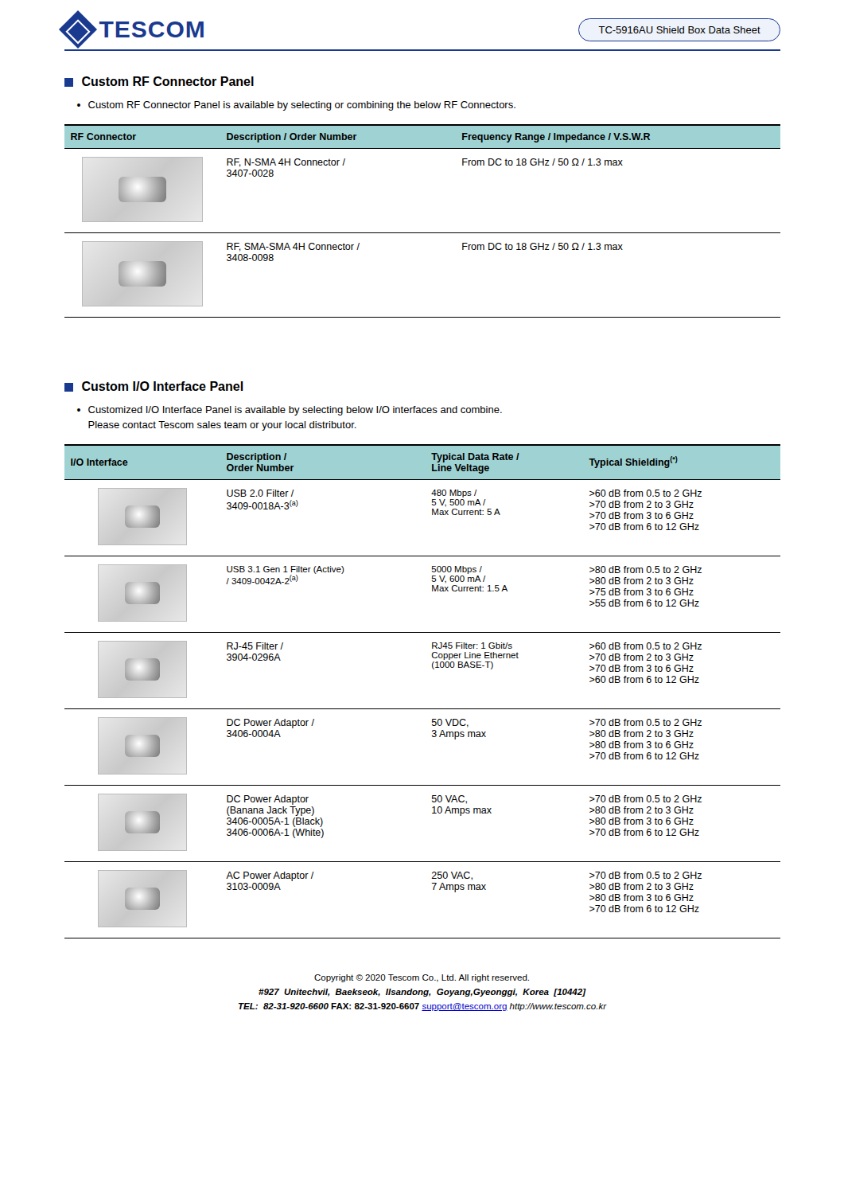TESCOM
TC-5916AU Shield Box Data Sheet
Custom RF Connector Panel
Custom RF Connector Panel is available by selecting or combining the below RF Connectors.
| RF Connector | Description / Order Number | Frequency Range / Impedance / V.S.W.R |
| --- | --- | --- |
| | RF, N-SMA 4H Connector / 3407-0028 | From DC to 18 GHz / 50 Ω / 1.3 max |
| | RF, SMA-SMA 4H Connector / 3408-0098 | From DC to 18 GHz / 50 Ω / 1.3 max |
Custom I/O Interface Panel
Customized I/O Interface Panel is available by selecting below I/O interfaces and combine.
Please contact Tescom sales team or your local distributor.
| I/O Interface | Description / Order Number | Typical Data Rate / Line Veltage | Typical Shielding (*) |
| --- | --- | --- | --- |
| | USB 2.0 Filter / 3409-0018A-3 (a) | 480 Mbps / 5 V, 500 mA / Max Current: 5 A | >60 dB from 0.5 to 2 GHz >70 dB from 2 to 3 GHz >70 dB from 3 to 6 GHz >70 dB from 6 to 12 GHz |
| | USB 3.1 Gen 1 Filter (Active) / 3409-0042A-2 (a) | 5000 Mbps / 5 V, 600 mA / Max Current: 1.5 A | >80 dB from 0.5 to 2 GHz >80 dB from 2 to 3 GHz >75 dB from 3 to 6 GHz >55 dB from 6 to 12 GHz |
| | RJ-45 Filter / 3904-0296A | RJ45 Filter: 1 Gbit/s Copper Line Ethernet (1000 BASE-T) | >60 dB from 0.5 to 2 GHz >70 dB from 2 to 3 GHz >70 dB from 3 to 6 GHz >60 dB from 6 to 12 GHz |
| | DC Power Adaptor / 3406-0004A | 50 VDC, 3 Amps max | >70 dB from 0.5 to 2 GHz >80 dB from 2 to 3 GHz >80 dB from 3 to 6 GHz >70 dB from 6 to 12 GHz |
| | DC Power Adaptor (Banana Jack Type) 3406-0005A-1 (Black) 3406-0006A-1 (White) | 50 VAC, 10 Amps max | >70 dB from 0.5 to 2 GHz >80 dB from 2 to 3 GHz >80 dB from 3 to 6 GHz >70 dB from 6 to 12 GHz |
| | AC Power Adaptor / 3103-0009A | 250 VAC, 7 Amps max | >70 dB from 0.5 to 2 GHz >80 dB from 2 to 3 GHz >80 dB from 3 to 6 GHz >70 dB from 6 to 12 GHz |
Copyright © 2020 Tescom Co., Ltd. All right reserved.
#927 Unitechvil, Baekseok, Ilsandong, Goyang,Gyeonggi, Korea [10442]
TEL: 82-31-920-6600 FAX: 82-31-920-6607 support@tescom.org http://www.tescom.co.kr